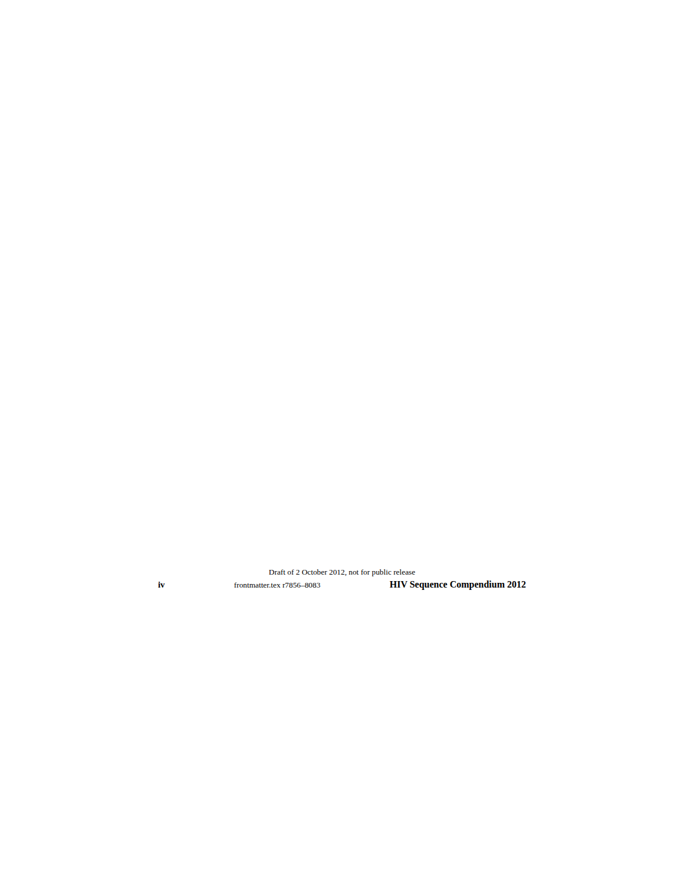Draft of 2 October 2012, not for public release
iv frontmatter.tex r7856–8083 HIV Sequence Compendium 2012